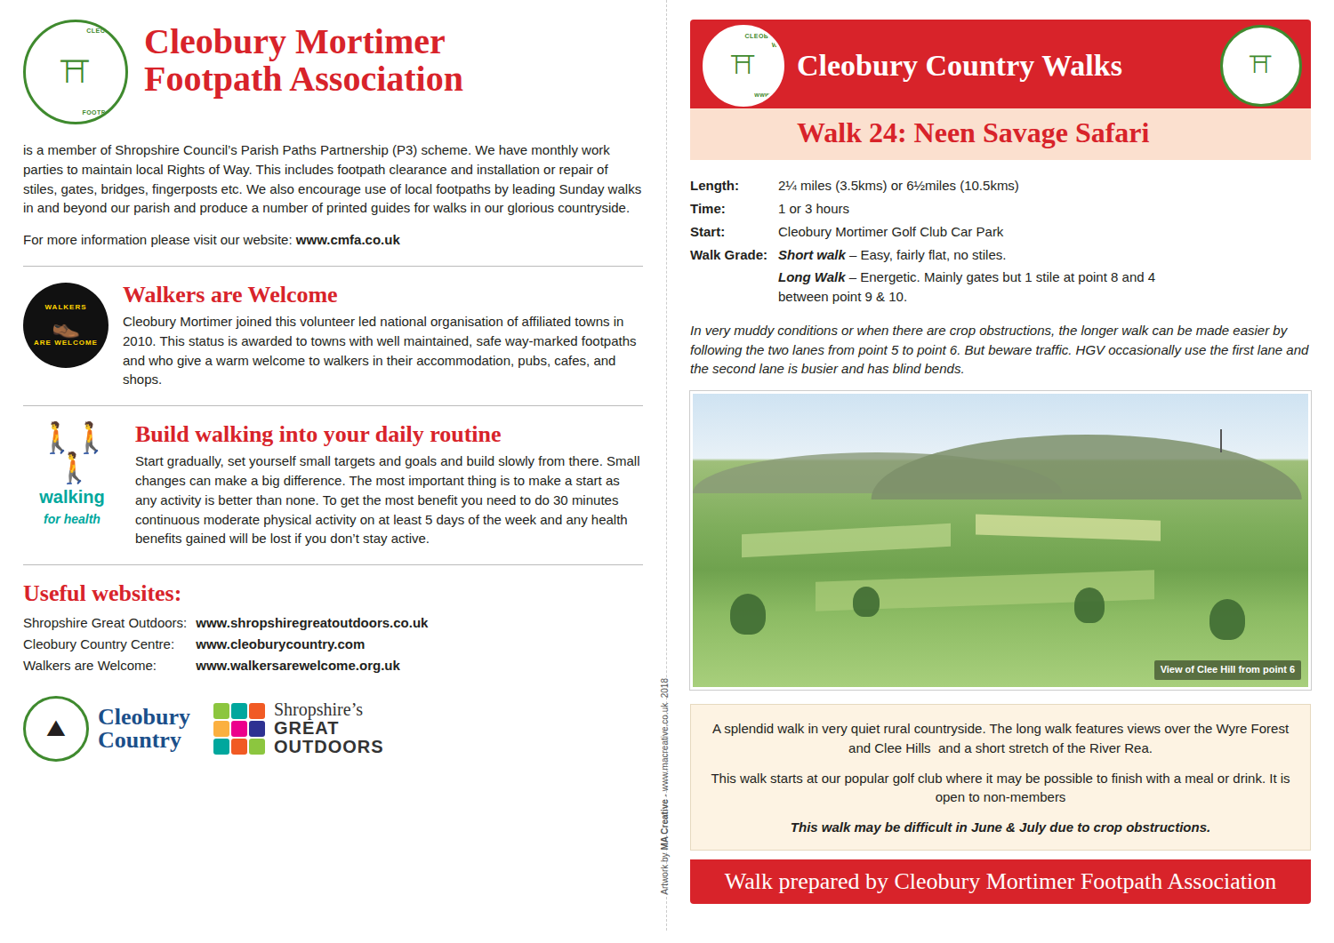CLEOBURY MORTIMER FOOTPATH ASSOCIATION
⛩
Cleobury Mortimer
Footpath Association
is a member of Shropshire Council’s Parish Paths Partnership (P3) scheme. We have monthly work parties to maintain local Rights of Way. This includes footpath clearance and installation or repair of stiles, gates, bridges, fingerposts etc. We also encourage use of local footpaths by leading Sunday walks in and beyond our parish and produce a number of printed guides for walks in our glorious countryside.
For more information please visit our website: www.cmfa.co.uk
WALKERS 👞 ARE WELCOME
Walkers are Welcome
Cleobury Mortimer joined this volunteer led national organisation of affiliated towns in 2010. This status is awarded to towns with well maintained, safe way-marked footpaths and who give a warm welcome to walkers in their accommodation, pubs, cafes, and shops.
🚶🚶🚶
walking for health
Build walking into your daily routine
Start gradually, set yourself small targets and goals and build slowly from there. Small changes can make a big difference. The most important thing is to make a start as any activity is better than none. To get the most benefit you need to do 30 minutes continuous moderate physical activity on at least 5 days of the week and any health benefits gained will be lost if you don’t stay active.
Useful websites:
| Shropshire Great Outdoors: | www.shropshiregreatoutdoors.co.uk |
| Cleobury Country Centre: | www.cleoburycountry.com |
| Walkers are Welcome: | www.walkersarewelcome.org.uk |
⛰
CleoburyCountry
Shropshire’sGREAT OUTDOORS
Artwork by MA Creative - www.macreative.co.uk 2018
CLEOBURY COUNTRY WALK www.cmfa.co.uk
⛩
Cleobury Country Walks
Walk 24: Neen Savage Safari
⛩
| Length: | 2¼ miles (3.5kms) or 6½miles (10.5kms) |
| Time: | 1 or 3 hours |
| Start: | Cleobury Mortimer Golf Club Car Park |
| Walk Grade: | Short walk – Easy, fairly flat, no stiles. |
| | Long Walk – Energetic. Mainly gates but 1 stile at point 8 and 4 between point 9 & 10. |
In very muddy conditions or when there are crop obstructions, the longer walk can be made easier by following the two lanes from point 5 to point 6. But beware traffic. HGV occasionally use the first lane and the second lane is busier and has blind bends.
View of Clee Hill from point 6
A splendid walk in very quiet rural countryside. The long walk features views over the Wyre Forest and Clee Hills and a short stretch of the River Rea.
This walk starts at our popular golf club where it may be possible to finish with a meal or drink. It is open to non-members
This walk may be difficult in June & July due to crop obstructions.
Walk prepared by Cleobury Mortimer Footpath Association